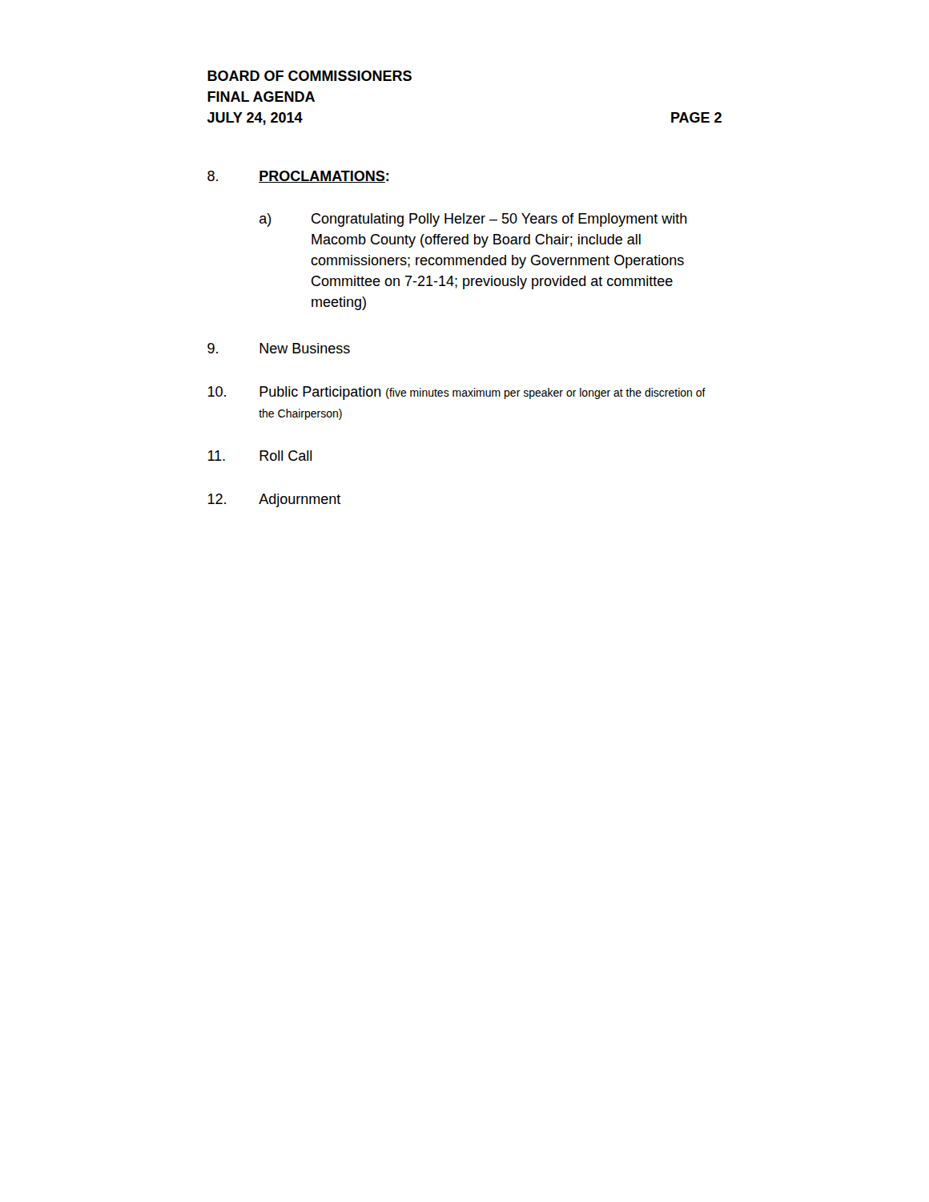BOARD OF COMMISSIONERS
FINAL AGENDA
JULY 24, 2014 PAGE 2
8.
PROCLAMATIONS:
a)
Congratulating Polly Helzer – 50 Years of Employment with Macomb County (offered by Board Chair; include all commissioners; recommended by Government Operations Committee on 7-21-14; previously provided at committee meeting)
9.
New Business
10.
Public Participation (five minutes maximum per speaker or longer at the discretion of the Chairperson)
11.
Roll Call
12.
Adjournment